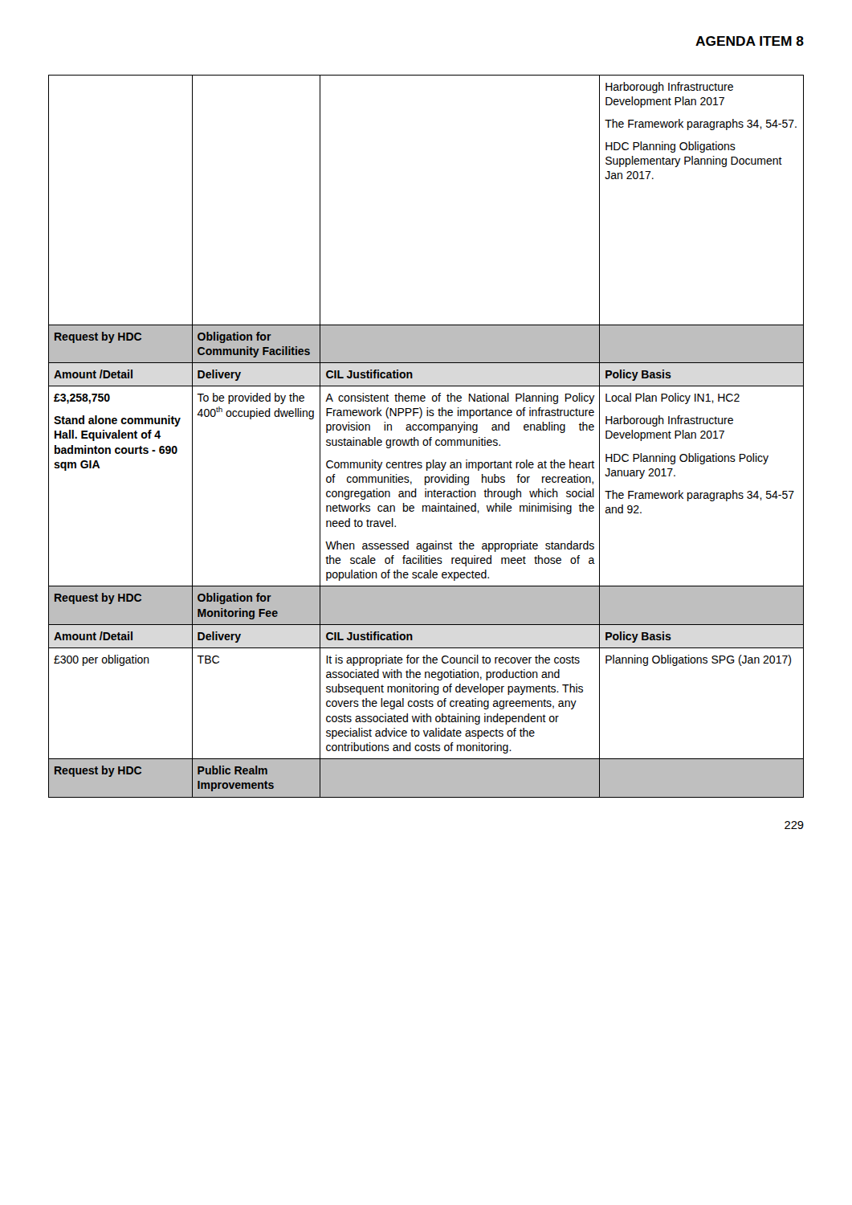AGENDA ITEM 8
| | | | Harborough Infrastructure Development Plan 2017 The Framework paragraphs 34, 54-57. HDC Planning Obligations Supplementary Planning Document Jan 2017. |
| Request by HDC | Obligation for Community Facilities | | |
| Amount /Detail | Delivery | CIL Justification | Policy Basis |
| £3,258,750 Stand alone community Hall. Equivalent of 4 badminton courts - 690 sqm GIA | To be provided by the 400 th occupied dwelling | A consistent theme of the National Planning Policy Framework (NPPF) is the importance of infrastructure provision in accompanying and enabling the sustainable growth of communities. Community centres play an important role at the heart of communities, providing hubs for recreation, congregation and interaction through which social networks can be maintained, while minimising the need to travel. When assessed against the appropriate standards the scale of facilities required meet those of a population of the scale expected. | Local Plan Policy IN1, HC2 Harborough Infrastructure Development Plan 2017 HDC Planning Obligations Policy January 2017. The Framework paragraphs 34, 54-57 and 92. |
| Request by HDC | Obligation for Monitoring Fee | | |
| Amount /Detail | Delivery | CIL Justification | Policy Basis |
| £300 per obligation | TBC | It is appropriate for the Council to recover the costs associated with the negotiation, production and subsequent monitoring of developer payments. This covers the legal costs of creating agreements, any costs associated with obtaining independent or specialist advice to validate aspects of the contributions and costs of monitoring. | Planning Obligations SPG (Jan 2017) |
| Request by HDC | Public Realm Improvements | | |
229